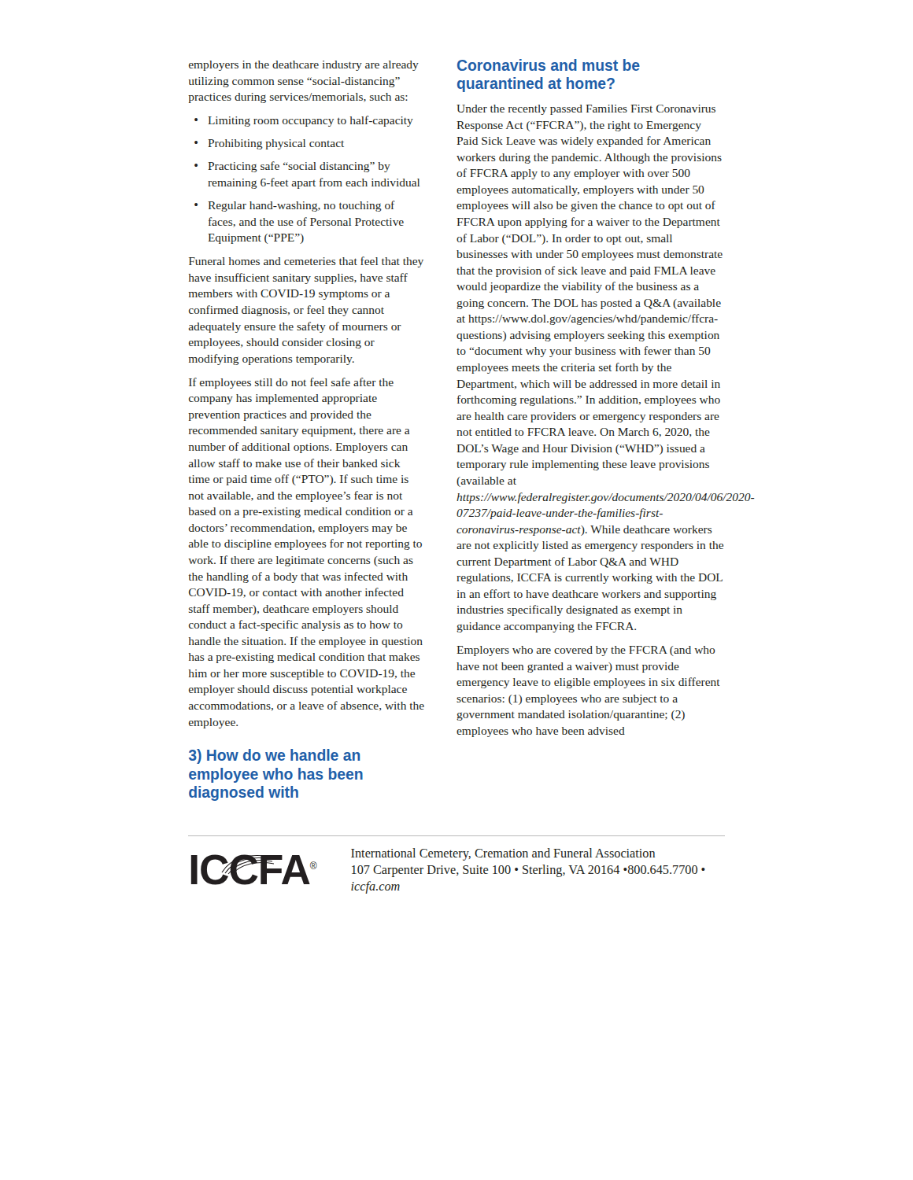employers in the deathcare industry are already utilizing common sense “social-distancing” practices during services/memorials, such as:
Limiting room occupancy to half-capacity
Prohibiting physical contact
Practicing safe “social distancing” by remaining 6-feet apart from each individual
Regular hand-washing, no touching of faces, and the use of Personal Protective Equipment (“PPE”)
Funeral homes and cemeteries that feel that they have insufficient sanitary supplies, have staff members with COVID-19 symptoms or a confirmed diagnosis, or feel they cannot adequately ensure the safety of mourners or employees, should consider closing or modifying operations temporarily.
If employees still do not feel safe after the company has implemented appropriate prevention practices and provided the recommended sanitary equipment, there are a number of additional options. Employers can allow staff to make use of their banked sick time or paid time off (“PTO”). If such time is not available, and the employee’s fear is not based on a pre-existing medical condition or a doctors’ recommendation, employers may be able to discipline employees for not reporting to work. If there are legitimate concerns (such as the handling of a body that was infected with COVID-19, or contact with another infected staff member), deathcare employers should conduct a fact-specific analysis as to how to handle the situation. If the employee in question has a pre-existing medical condition that makes him or her more susceptible to COVID-19, the employer should discuss potential workplace accommodations, or a leave of absence, with the employee.
3) How do we handle an employee who has been diagnosed with
Coronavirus and must be quarantined at home?
Under the recently passed Families First Coronavirus Response Act (“FFCRA”), the right to Emergency Paid Sick Leave was widely expanded for American workers during the pandemic. Although the provisions of FFCRA apply to any employer with over 500 employees automatically, employers with under 50 employees will also be given the chance to opt out of FFCRA upon applying for a waiver to the Department of Labor (“DOL”). In order to opt out, small businesses with under 50 employees must demonstrate that the provision of sick leave and paid FMLA leave would jeopardize the viability of the business as a going concern. The DOL has posted a Q&A (available at https://www.dol.gov/agencies/whd/pandemic/ffcra-questions) advising employers seeking this exemption to “document why your business with fewer than 50 employees meets the criteria set forth by the Department, which will be addressed in more detail in forthcoming regulations.” In addition, employees who are health care providers or emergency responders are not entitled to FFCRA leave. On March 6, 2020, the DOL’s Wage and Hour Division (“WHD”) issued a temporary rule implementing these leave provisions (available at https://www.federalregister.gov/documents/2020/04/06/2020-07237/paid-leave-under-the-families-first-coronavirus-response-act). While deathcare workers are not explicitly listed as emergency responders in the current Department of Labor Q&A and WHD regulations, ICCFA is currently working with the DOL in an effort to have deathcare workers and supporting industries specifically designated as exempt in guidance accompanying the FFCRA.
Employers who are covered by the FFCRA (and who have not been granted a waiver) must provide emergency leave to eligible employees in six different scenarios: (1) employees who are subject to a government mandated isolation/quarantine; (2) employees who have been advised
ICCFA®
International Cemetery, Cremation and Funeral Association 107 Carpenter Drive, Suite 100 • Sterling, VA 20164 •800.645.7700 • iccfa.com